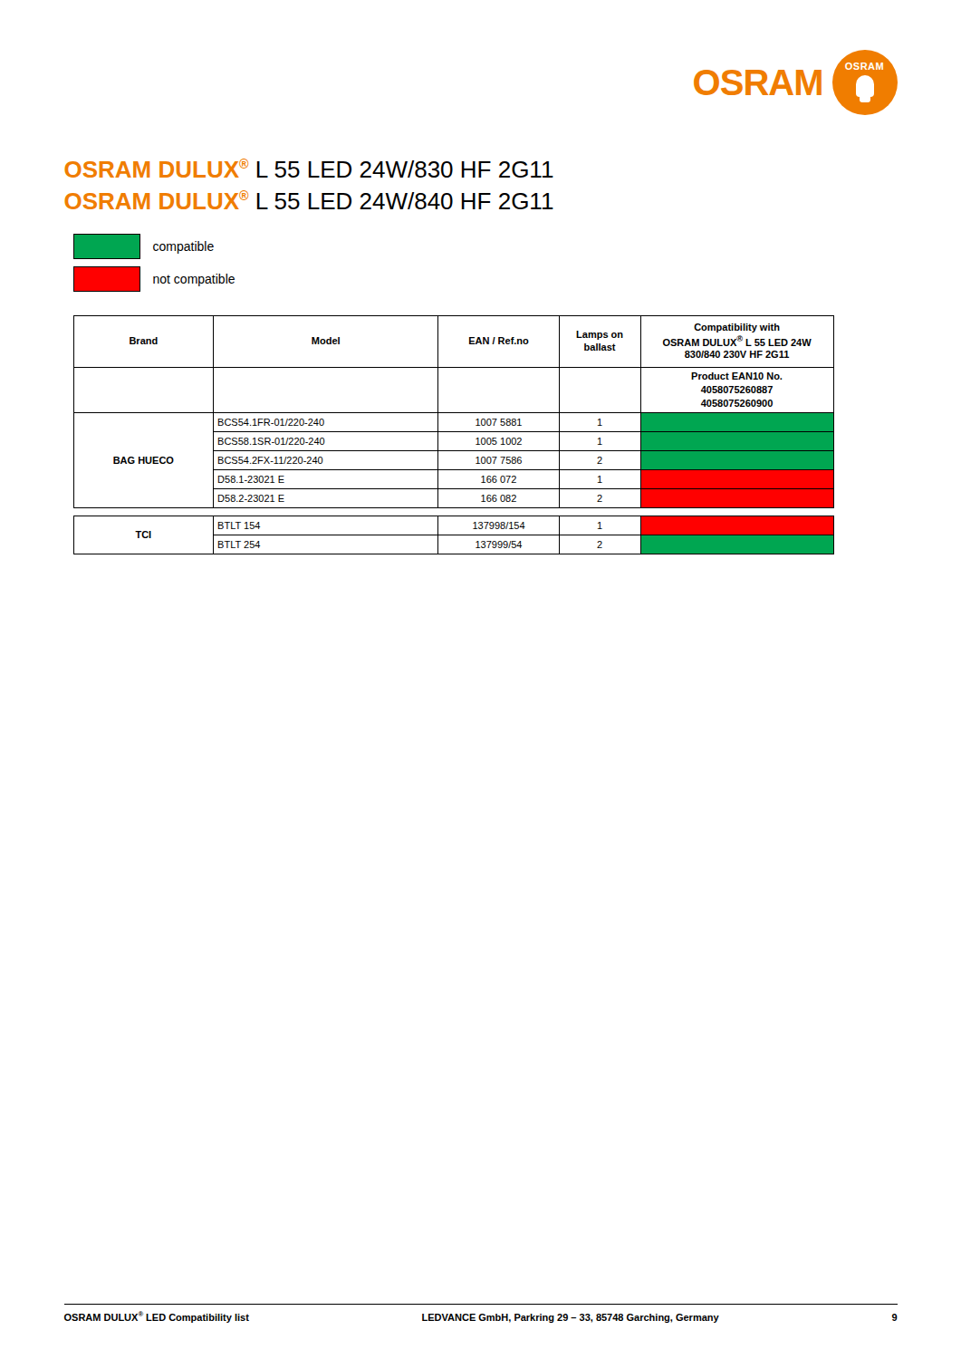OSRAM OSRAM
OSRAM DULUX® L 55 LED 24W/830 HF 2G11
OSRAM DULUX® L 55 LED 24W/840 HF 2G11
compatible
not compatible
| Brand | Model | EAN / Ref.no | Lamps on ballast | Compatibility with OSRAM DULUX ® L 55 LED 24W 830/840 230V HF 2G11 |
| --- | --- | --- | --- | --- |
| | | | | Product EAN10 No. 4058075260887 4058075260900 |
| BAG HUECO | BCS54.1FR-01/220-240 | 1007 5881 | 1 | |
| BCS58.1SR-01/220-240 | 1005 1002 | 1 | |
| BCS54.2FX-11/220-240 | 1007 7586 | 2 | |
| D58.1-23021 E | 166 072 | 1 | |
| D58.2-23021 E | 166 082 | 2 | |
| TCI | BTLT 154 | 137998/154 | 1 | |
| BTLT 254 | 137999/54 | 2 | |
OSRAM DULUX® LED Compatibility list
LEDVANCE GmbH, Parkring 29 – 33, 85748 Garching, Germany
9